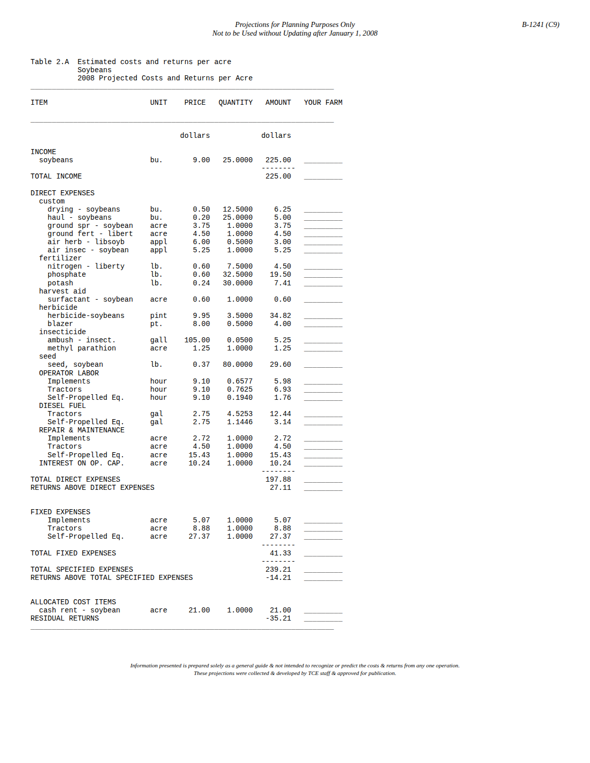B-1241 (C9) Projections for Planning Purposes Only Not to be Used without Updating after January 1, 2008
Table 2.A  Estimated costs and returns per acre
           Soybeans
           2008 Projected Costs and Returns per Acre
_______________________________________________________________________

ITEM                        UNIT    PRICE   QUANTITY   AMOUNT   YOUR FARM

_______________________________________________________________________

                                   dollars            dollars

INCOME
  soybeans                  bu.       9.00   25.0000   225.00   _________
                                                      --------
TOTAL INCOME                                           225.00   _________

DIRECT EXPENSES
  custom
    drying - soybeans       bu.       0.50   12.5000     6.25   _________
    haul - soybeans         bu.       0.20   25.0000     5.00   _________
    ground spr - soybean    acre      3.75    1.0000     3.75   _________
    ground fert - libert    acre      4.50    1.0000     4.50   _________
    air herb - libsoyb      appl      6.00    0.5000     3.00   _________
    air insec - soybean     appl      5.25    1.0000     5.25   _________
  fertilizer
    nitrogen - liberty      lb.       0.60    7.5000     4.50   _________
    phosphate               lb.       0.60   32.5000    19.50   _________
    potash                  lb.       0.24   30.0000     7.41   _________
  harvest aid
    surfactant - soybean    acre      0.60    1.0000     0.60   _________
  herbicide
    herbicide-soybeans      pint      9.95    3.5000    34.82   _________
    blazer                  pt.       8.00    0.5000     4.00   _________
  insecticide
    ambush - insect.        gall    105.00    0.0500     5.25   _________
    methyl parathion        acre      1.25    1.0000     1.25   _________
  seed
    seed, soybean           lb.       0.37   80.0000    29.60   _________
  OPERATOR LABOR
    Implements              hour      9.10    0.6577     5.98   _________
    Tractors                hour      9.10    0.7625     6.93   _________
    Self-Propelled Eq.      hour      9.10    0.1940     1.76   _________
  DIESEL FUEL
    Tractors                gal       2.75    4.5253    12.44   _________
    Self-Propelled Eq.      gal       2.75    1.1446     3.14   _________
  REPAIR & MAINTENANCE
    Implements              acre      2.72    1.0000     2.72   _________
    Tractors                acre      4.50    1.0000     4.50   _________
    Self-Propelled Eq.      acre     15.43    1.0000    15.43   _________
  INTEREST ON OP. CAP.      acre     10.24    1.0000    10.24   _________
                                                      --------
TOTAL DIRECT EXPENSES                                  197.88   _________
RETURNS ABOVE DIRECT EXPENSES                           27.11   _________


FIXED EXPENSES
    Implements              acre      5.07    1.0000     5.07   _________
    Tractors                acre      8.88    1.0000     8.88   _________
    Self-Propelled Eq.      acre     27.37    1.0000    27.37   _________
                                                      --------
TOTAL FIXED EXPENSES                                    41.33   _________
                                                      --------
TOTAL SPECIFIED EXPENSES                               239.21   _________
RETURNS ABOVE TOTAL SPECIFIED EXPENSES                 -14.21   _________


ALLOCATED COST ITEMS
  cash rent - soybean       acre     21.00    1.0000    21.00   _________
RESIDUAL RETURNS                                       -35.21   _________
_______________________________________________________________________
Information presented is prepared solely as a general guide & not intended to recognize or predict the costs & returns from any one operation.
These projections were collected & developed by TCE staff & approved for publication.